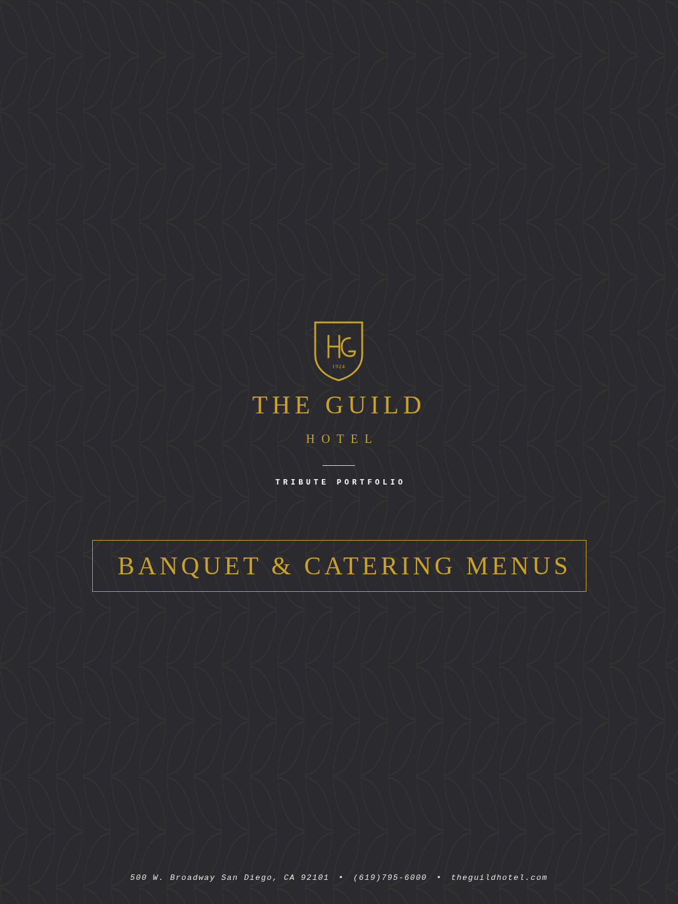1924
THE GUILD
HOTEL
TRIBUTE PORTFOLIO
BANQUET & CATERING MENUS
500 W. Broadway San Diego, CA 92101 • (619)795-6000 • theguildhotel.com